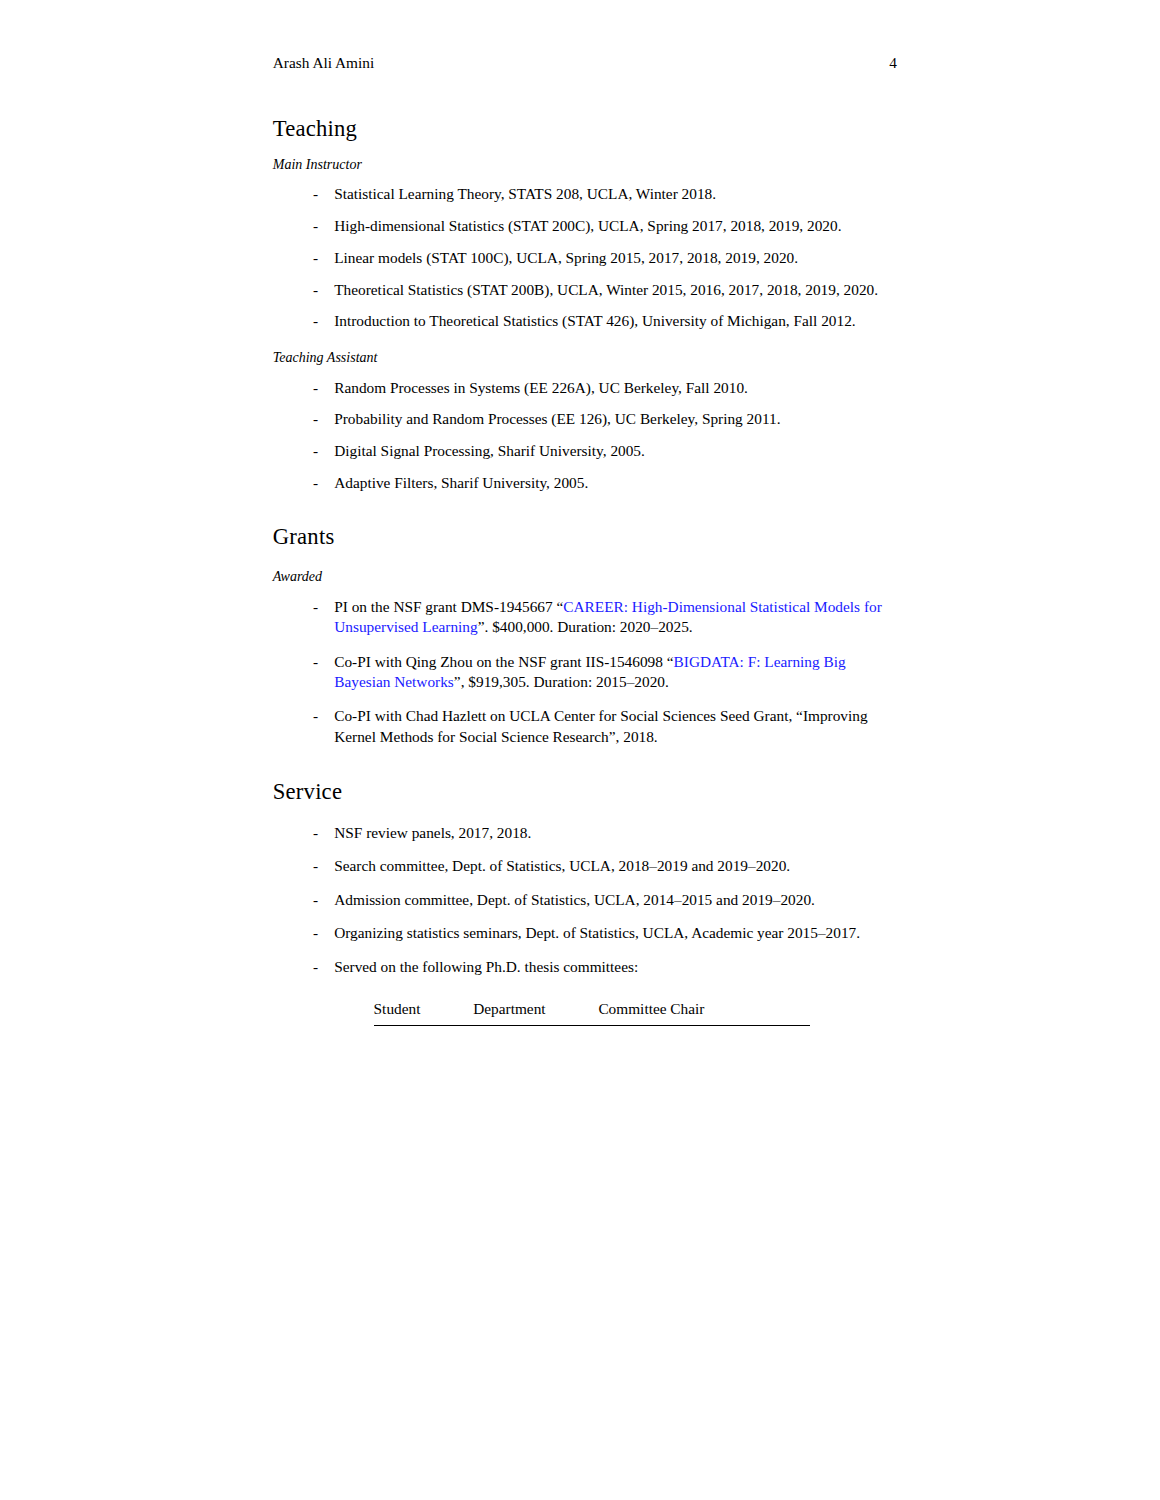Arash Ali Amini
4
Teaching
Main Instructor
Statistical Learning Theory, STATS 208, UCLA, Winter 2018.
High-dimensional Statistics (STAT 200C), UCLA, Spring 2017, 2018, 2019, 2020.
Linear models (STAT 100C), UCLA, Spring 2015, 2017, 2018, 2019, 2020.
Theoretical Statistics (STAT 200B), UCLA, Winter 2015, 2016, 2017, 2018, 2019, 2020.
Introduction to Theoretical Statistics (STAT 426), University of Michigan, Fall 2012.
Teaching Assistant
Random Processes in Systems (EE 226A), UC Berkeley, Fall 2010.
Probability and Random Processes (EE 126), UC Berkeley, Spring 2011.
Digital Signal Processing, Sharif University, 2005.
Adaptive Filters, Sharif University, 2005.
Grants
Awarded
PI on the NSF grant DMS-1945667 “CAREER: High-Dimensional Statistical Models for Unsupervised Learning”. $400,000. Duration: 2020–2025.
Co-PI with Qing Zhou on the NSF grant IIS-1546098 “BIGDATA: F: Learning Big Bayesian Networks”, $919,305. Duration: 2015–2020.
Co-PI with Chad Hazlett on UCLA Center for Social Sciences Seed Grant, “Improving Kernel Methods for Social Science Research”, 2018.
Service
NSF review panels, 2017, 2018.
Search committee, Dept. of Statistics, UCLA, 2018–2019 and 2019–2020.
Admission committee, Dept. of Statistics, UCLA, 2014–2015 and 2019–2020.
Organizing statistics seminars, Dept. of Statistics, UCLA, Academic year 2015–2017.
Served on the following Ph.D. thesis committees:
| Student | Department | Committee Chair |
| --- | --- | --- |